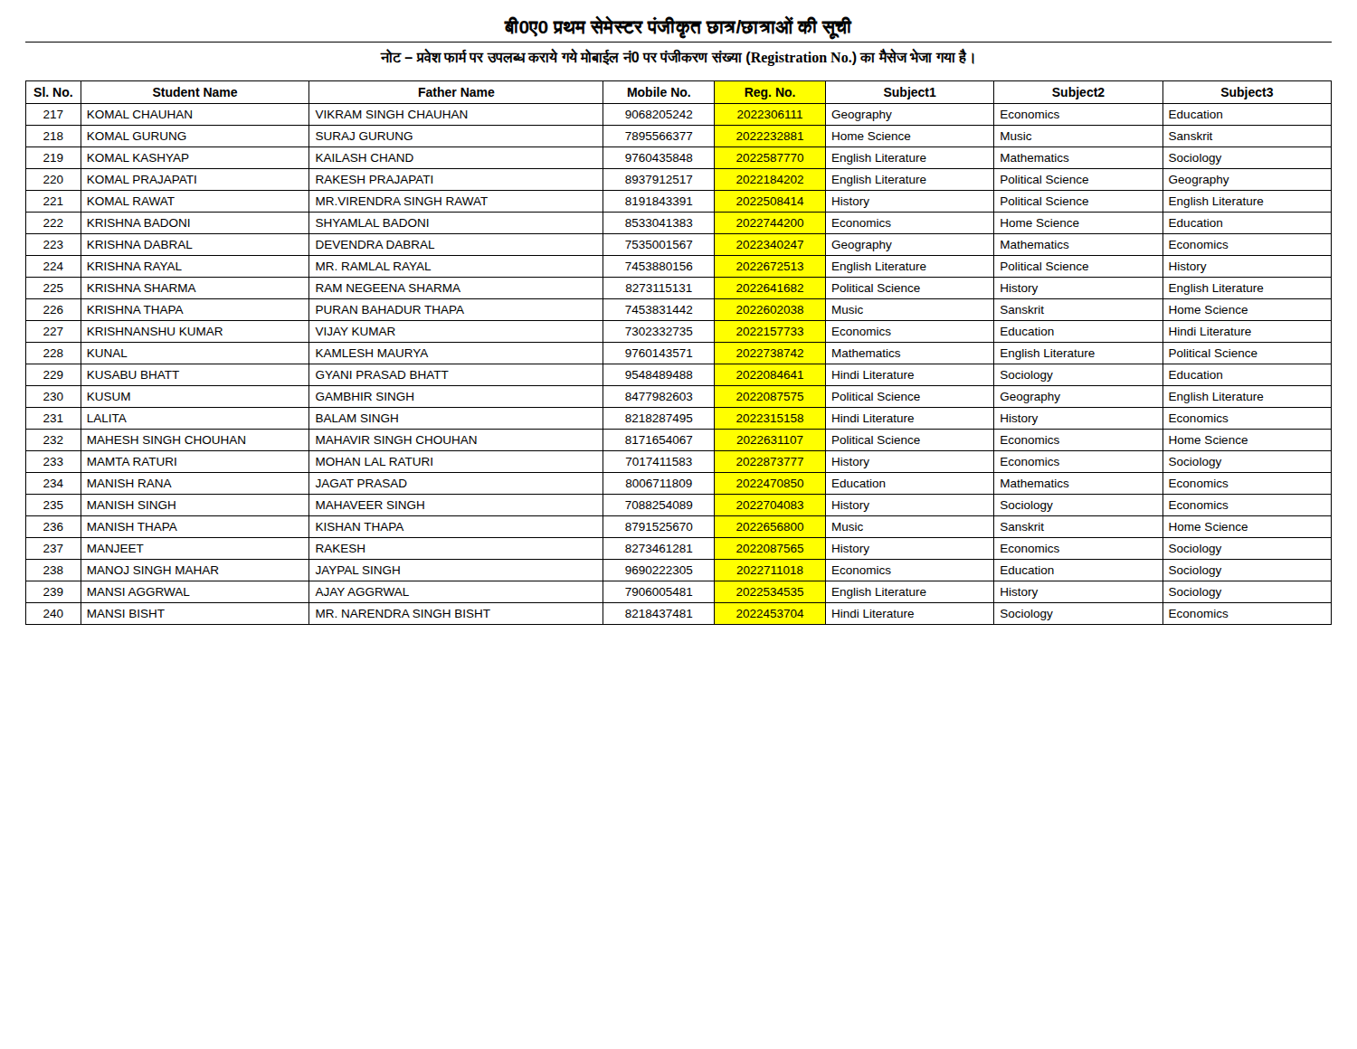बी0ए0 प्रथम सेमेस्टर पंजीकृत छात्र/छात्राओं की सूची
नोट – प्रवेश फार्म पर उपलब्ध कराये गये मोबाईल नं0 पर पंजीकरण संख्या (Registration No.) का मैसेज भेजा गया है।
| Sl. No. | Student Name | Father Name | Mobile No. | Reg. No. | Subject1 | Subject2 | Subject3 |
| --- | --- | --- | --- | --- | --- | --- | --- |
| 217 | KOMAL CHAUHAN | VIKRAM SINGH CHAUHAN | 9068205242 | 2022306111 | Geography | Economics | Education |
| 218 | KOMAL GURUNG | SURAJ GURUNG | 7895566377 | 2022232881 | Home Science | Music | Sanskrit |
| 219 | KOMAL KASHYAP | KAILASH CHAND | 9760435848 | 2022587770 | English Literature | Mathematics | Sociology |
| 220 | KOMAL PRAJAPATI | RAKESH PRAJAPATI | 8937912517 | 2022184202 | English Literature | Political Science | Geography |
| 221 | KOMAL RAWAT | MR.VIRENDRA SINGH RAWAT | 8191843391 | 2022508414 | History | Political Science | English Literature |
| 222 | KRISHNA BADONI | SHYAMLAL BADONI | 8533041383 | 2022744200 | Economics | Home Science | Education |
| 223 | KRISHNA DABRAL | DEVENDRA DABRAL | 7535001567 | 2022340247 | Geography | Mathematics | Economics |
| 224 | KRISHNA RAYAL | MR. RAMLAL RAYAL | 7453880156 | 2022672513 | English Literature | Political Science | History |
| 225 | KRISHNA SHARMA | RAM NEGEENA SHARMA | 8273115131 | 2022641682 | Political Science | History | English Literature |
| 226 | KRISHNA THAPA | PURAN BAHADUR THAPA | 7453831442 | 2022602038 | Music | Sanskrit | Home Science |
| 227 | KRISHNANSHU KUMAR | VIJAY KUMAR | 7302332735 | 2022157733 | Economics | Education | Hindi Literature |
| 228 | KUNAL | KAMLESH MAURYA | 9760143571 | 2022738742 | Mathematics | English Literature | Political Science |
| 229 | KUSABU BHATT | GYANI PRASAD BHATT | 9548489488 | 2022084641 | Hindi Literature | Sociology | Education |
| 230 | KUSUM | GAMBHIR SINGH | 8477982603 | 2022087575 | Political Science | Geography | English Literature |
| 231 | LALITA | BALAM SINGH | 8218287495 | 2022315158 | Hindi Literature | History | Economics |
| 232 | MAHESH SINGH CHOUHAN | MAHAVIR SINGH CHOUHAN | 8171654067 | 2022631107 | Political Science | Economics | Home Science |
| 233 | MAMTA RATURI | MOHAN LAL RATURI | 7017411583 | 2022873777 | History | Economics | Sociology |
| 234 | MANISH RANA | JAGAT PRASAD | 8006711809 | 2022470850 | Education | Mathematics | Economics |
| 235 | MANISH SINGH | MAHAVEER SINGH | 7088254089 | 2022704083 | History | Sociology | Economics |
| 236 | MANISH THAPA | KISHAN THAPA | 8791525670 | 2022656800 | Music | Sanskrit | Home Science |
| 237 | MANJEET | RAKESH | 8273461281 | 2022087565 | History | Economics | Sociology |
| 238 | MANOJ SINGH MAHAR | JAYPAL SINGH | 9690222305 | 2022711018 | Economics | Education | Sociology |
| 239 | MANSI AGGRWAL | AJAY AGGRWAL | 7906005481 | 2022534535 | English Literature | History | Sociology |
| 240 | MANSI BISHT | MR. NARENDRA SINGH BISHT | 8218437481 | 2022453704 | Hindi Literature | Sociology | Economics |